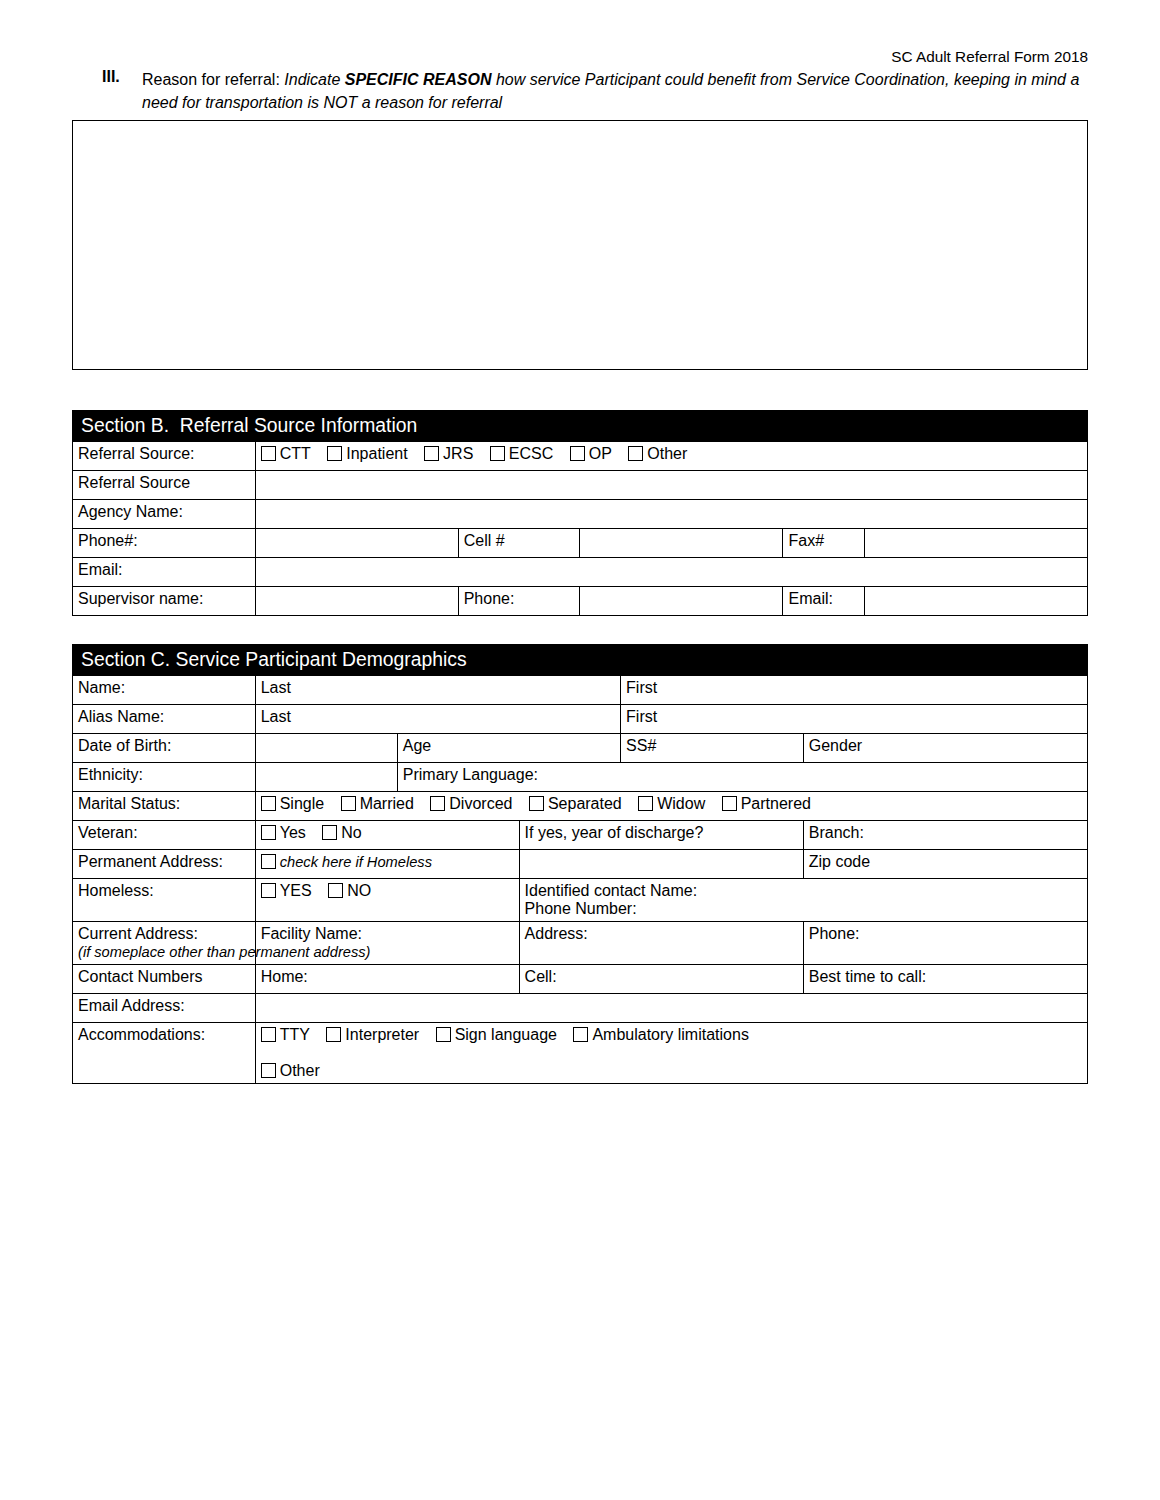SC Adult Referral Form 2018
III.
Reason for referral: Indicate SPECIFIC REASON how service Participant could benefit from Service Coordination, keeping in mind a need for transportation is NOT a reason for referral
| Section B. Referral Source Information |
| Referral Source: | CTT Inpatient JRS ECSC OP Other |
| Referral Source | |
| Agency Name: | |
| Phone#: | | Cell # | | Fax# | |
| Email: | |
| Supervisor name: | | Phone: | | Email: | |
| Section C. Service Participant Demographics |
| Name: | Last | First |
| Alias Name: | Last | First |
| Date of Birth: | | Age | SS# | Gender |
| Ethnicity: | | Primary Language: |
| Marital Status: | Single Married Divorced Separated Widow Partnered |
| Veteran: | Yes No | If yes, year of discharge? | Branch: |
| Permanent Address: | check here if Homeless | | Zip code |
| Homeless: | YES NO | Identified contact Name: Phone Number: |
| Current Address: (if someplace other than permanent address) | Facility Name: | Address: | Phone: |
| Contact Numbers | Home: | Cell: | Best time to call: |
| Email Address: | |
| Accommodations: | TTY Interpreter Sign language Ambulatory limitations Other |